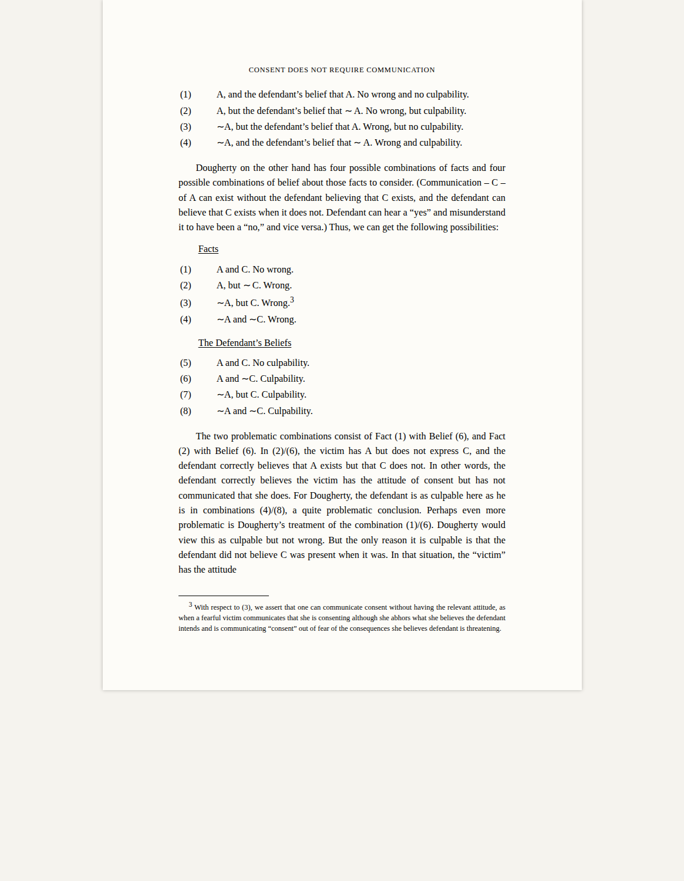Consent Does Not Require Communication
(1) A, and the defendant’s belief that A. No wrong and no culpability.
(2) A, but the defendant’s belief that ∼ A. No wrong, but culpability.
(3)∼A, but the defendant’s belief that A. Wrong, but no culpability.
(4)∼A, and the defendant’s belief that ∼ A. Wrong and culpability.
Dougherty on the other hand has four possible combinations of facts and four possible combinations of belief about those facts to consider. (Communication – C – of A can exist without the defendant believing that C exists, and the defendant can believe that C exists when it does not. Defendant can hear a “yes” and misunderstand it to have been a “no,” and vice versa.) Thus, we can get the following possibilities:
Facts
(1) A and C. No wrong.
(2) A, but ∼ C. Wrong.
(3)∼A, but C. Wrong.3
(4)∼A and ∼C. Wrong.
The Defendant’s Beliefs
(5) A and C. No culpability.
(6) A and ∼C. Culpability.
(7)∼A, but C. Culpability.
(8)∼A and ∼C. Culpability.
The two problematic combinations consist of Fact (1) with Belief (6), and Fact (2) with Belief (6). In (2)/(6), the victim has A but does not express C, and the defendant correctly believes that A exists but that C does not. In other words, the defendant correctly believes the victim has the attitude of consent but has not communicated that she does. For Dougherty, the defendant is as culpable here as he is in combinations (4)/(8), a quite problematic conclusion. Perhaps even more problematic is Dougherty’s treatment of the combination (1)/(6). Dougherty would view this as culpable but not wrong. But the only reason it is culpable is that the defendant did not believe C was present when it was. In that situation, the “victim” has the attitude
3 With respect to (3), we assert that one can communicate consent without having the relevant attitude, as when a fearful victim communicates that she is consenting although she abhors what she believes the defendant intends and is communicating “consent” out of fear of the consequences she believes defendant is threatening.